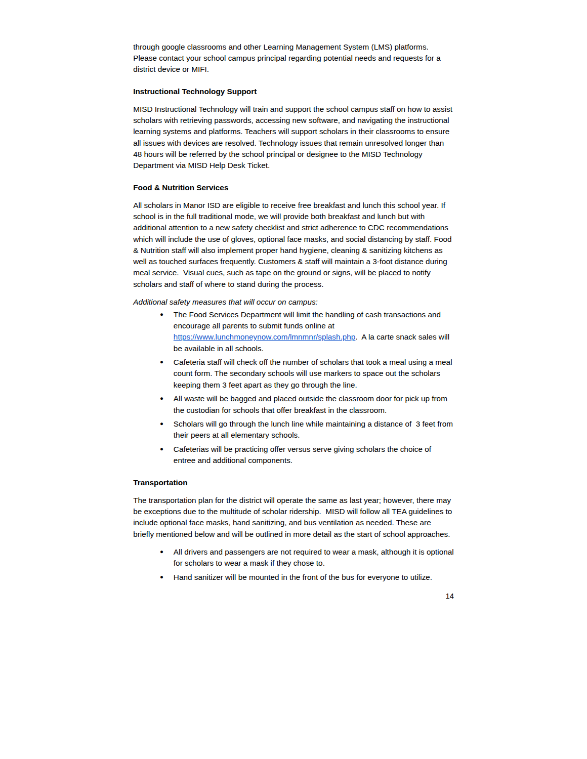through google classrooms and other Learning Management System (LMS) platforms. Please contact your school campus principal regarding potential needs and requests for a district device or MIFI.
Instructional Technology Support
MISD Instructional Technology will train and support the school campus staff on how to assist scholars with retrieving passwords, accessing new software, and navigating the instructional learning systems and platforms. Teachers will support scholars in their classrooms to ensure all issues with devices are resolved. Technology issues that remain unresolved longer than 48 hours will be referred by the school principal or designee to the MISD Technology Department via MISD Help Desk Ticket.
Food & Nutrition Services
All scholars in Manor ISD are eligible to receive free breakfast and lunch this school year. If school is in the full traditional mode, we will provide both breakfast and lunch but with additional attention to a new safety checklist and strict adherence to CDC recommendations which will include the use of gloves, optional face masks, and social distancing by staff. Food & Nutrition staff will also implement proper hand hygiene, cleaning & sanitizing kitchens as well as touched surfaces frequently. Customers & staff will maintain a 3-foot distance during meal service. Visual cues, such as tape on the ground or signs, will be placed to notify scholars and staff of where to stand during the process.
Additional safety measures that will occur on campus:
The Food Services Department will limit the handling of cash transactions and encourage all parents to submit funds online at https://www.lunchmoneynow.com/lmnmnr/splash.php. A la carte snack sales will be available in all schools.
Cafeteria staff will check off the number of scholars that took a meal using a meal count form. The secondary schools will use markers to space out the scholars keeping them 3 feet apart as they go through the line.
All waste will be bagged and placed outside the classroom door for pick up from the custodian for schools that offer breakfast in the classroom.
Scholars will go through the lunch line while maintaining a distance of 3 feet from their peers at all elementary schools.
Cafeterias will be practicing offer versus serve giving scholars the choice of entree and additional components.
Transportation
The transportation plan for the district will operate the same as last year; however, there may be exceptions due to the multitude of scholar ridership. MISD will follow all TEA guidelines to include optional face masks, hand sanitizing, and bus ventilation as needed. These are briefly mentioned below and will be outlined in more detail as the start of school approaches.
All drivers and passengers are not required to wear a mask, although it is optional for scholars to wear a mask if they chose to.
Hand sanitizer will be mounted in the front of the bus for everyone to utilize.
14